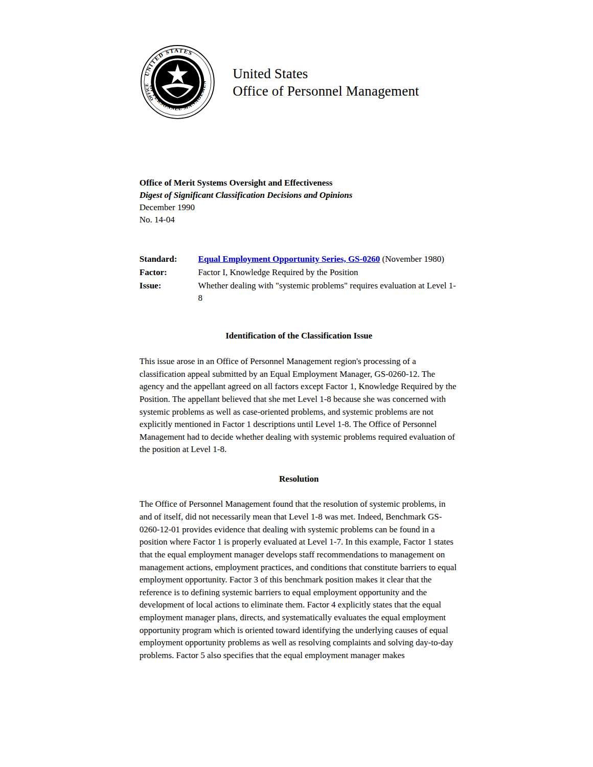UNITED STATES OF PERSONNEL MANAGEMENT OFFICE
United States
Office of Personnel Management
Office of Merit Systems Oversight and Effectiveness
Digest of Significant Classification Decisions and Opinions
December 1990
No. 14-04
| Standard: | Equal Employment Opportunity Series, GS-0260 (November 1980) |
| Factor: | Factor I, Knowledge Required by the Position |
| Issue: | Whether dealing with "systemic problems" requires evaluation at Level 1-8 |
Identification of the Classification Issue
This issue arose in an Office of Personnel Management region's processing of a classification appeal submitted by an Equal Employment Manager, GS-0260-12. The agency and the appellant agreed on all factors except Factor 1, Knowledge Required by the Position. The appellant believed that she met Level 1-8 because she was concerned with systemic problems as well as case-oriented problems, and systemic problems are not explicitly mentioned in Factor 1 descriptions until Level 1-8. The Office of Personnel Management had to decide whether dealing with systemic problems required evaluation of the position at Level 1-8.
Resolution
The Office of Personnel Management found that the resolution of systemic problems, in and of itself, did not necessarily mean that Level 1-8 was met. Indeed, Benchmark GS-0260-12-01 provides evidence that dealing with systemic problems can be found in a position where Factor 1 is properly evaluated at Level 1-7. In this example, Factor 1 states that the equal employment manager develops staff recommendations to management on management actions, employment practices, and conditions that constitute barriers to equal employment opportunity. Factor 3 of this benchmark position makes it clear that the reference is to defining systemic barriers to equal employment opportunity and the development of local actions to eliminate them. Factor 4 explicitly states that the equal employment manager plans, directs, and systematically evaluates the equal employment opportunity program which is oriented toward identifying the underlying causes of equal employment opportunity problems as well as resolving complaints and solving day-to-day problems. Factor 5 also specifies that the equal employment manager makes